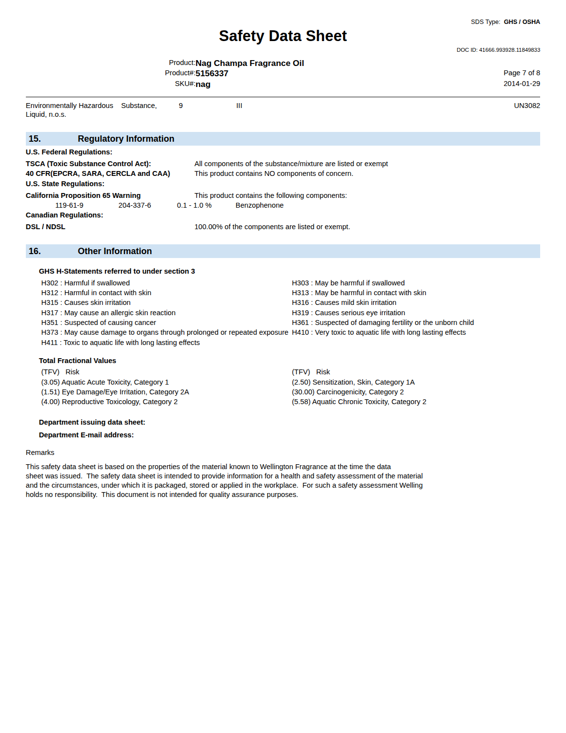SDS Type: GHS / OSHA
Safety Data Sheet
DOC ID: 41666.993928.11849833
| Product: | Nag Champa Fragrance Oil | |
| Product#: | 5156337 | Page 7 of 8 |
| SKU#: | nag | 2014-01-29 |
Environmentally Hazardous Substance,
9
III
UN3082
Liquid, n.o.s.
15. Regulatory Information
U.S. Federal Regulations:
| TSCA (Toxic Substance Control Act): | All components of the substance/mixture are listed or exempt |
| 40 CFR(EPCRA, SARA, CERCLA and CAA) | This product contains NO components of concern. |
U.S. State Regulations:
| California Proposition 65 Warning | This product contains the following components: |
119-61-9
204-337-6
0.1 - 1.0 %
Benzophenone
Canadian Regulations:
| DSL / NDSL | 100.00% of the components are listed or exempt. |
16. Other Information
GHS H-Statements referred to under section 3
| H302 : Harmful if swallowed | H303 : May be harmful if swallowed |
| H312 : Harmful in contact with skin | H313 : May be harmful in contact with skin |
| H315 : Causes skin irritation | H316 : Causes mild skin irritation |
| H317 : May cause an allergic skin reaction | H319 : Causes serious eye irritation |
| H351 : Suspected of causing cancer | H361 : Suspected of damaging fertility or the unborn child |
| H373 : May cause damage to organs through prolonged or repeated exposure | H410 : Very toxic to aquatic life with long lasting effects |
| H411 : Toxic to aquatic life with long lasting effects | |
Total Fractional Values
| (TFV) Risk | (TFV) Risk |
| (3.05) Aquatic Acute Toxicity, Category 1 | (2.50) Sensitization, Skin, Category 1A |
| (1.51) Eye Damage/Eye Irritation, Category 2A | (30.00) Carcinogenicity, Category 2 |
| (4.00) Reproductive Toxicology, Category 2 | (5.58) Aquatic Chronic Toxicity, Category 2 |
Department issuing data sheet:
Department E-mail address:
Remarks
This safety data sheet is based on the properties of the material known to Wellington Fragrance at the time the data
sheet was issued. The safety data sheet is intended to provide information for a health and safety assessment of the material
and the circumstances, under which it is packaged, stored or applied in the workplace. For such a safety assessment Welling
holds no responsibility. This document is not intended for quality assurance purposes.